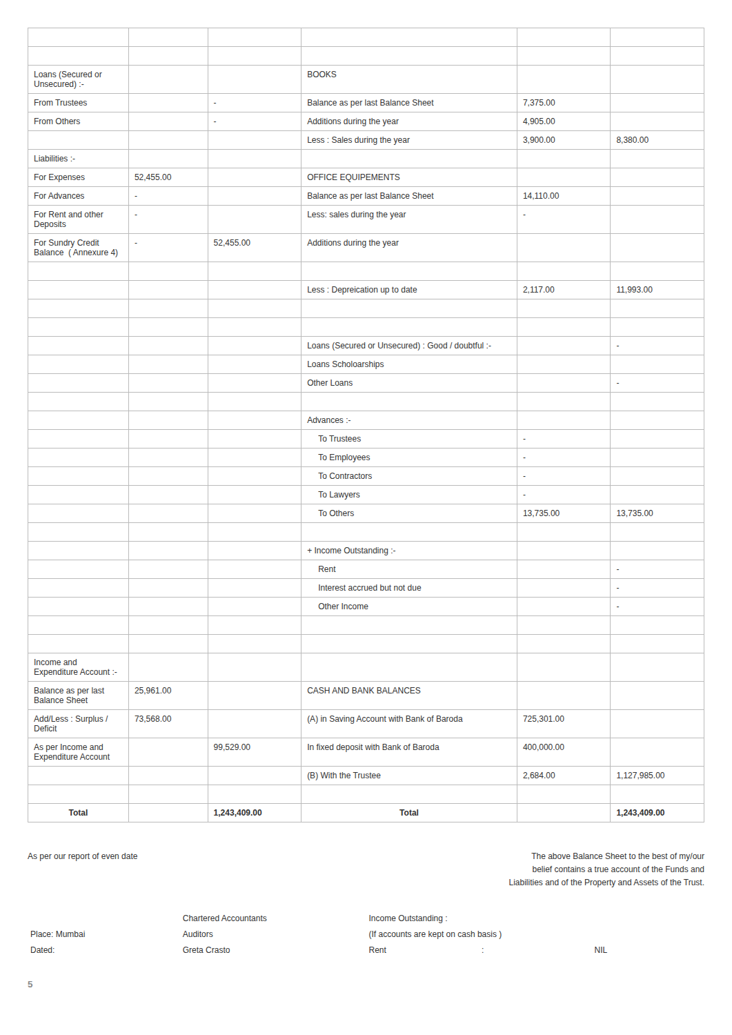| Loans (Secured or Unsecured) :- | | | BOOKS | | |
| From Trustees | | - | Balance as per last Balance Sheet | 7,375.00 | |
| From Others | | - | Additions during the year | 4,905.00 | |
| | | | Less : Sales during the year | 3,900.00 | 8,380.00 |
| Liabilities :- | | | | | |
| For Expenses | 52,455.00 | | OFFICE EQUIPEMENTS | | |
| For Advances | - | | Balance as per last Balance Sheet | 14,110.00 | |
| For Rent and other Deposits | - | | Less: sales during the year | - | |
| For Sundry Credit Balance ( Annexure 4) | - | 52,455.00 | Additions during the year | | |
| | | | Less : Depreication up to date | 2,117.00 | 11,993.00 |
| | | | Loans (Secured or Unsecured) : Good / doubtful :- | | - |
| | | | Loans Scholoarships | | |
| | | | Other Loans | | - |
| | | | Advances :- | | |
| | | | To Trustees | - | |
| | | | To Employees | - | |
| | | | To Contractors | - | |
| | | | To Lawyers | - | |
| | | | To Others | 13,735.00 | 13,735.00 |
| | | | + Income Outstanding :- | | |
| | | | Rent | | - |
| | | | Interest accrued but not due | | - |
| | | | Other Income | | - |
| Income and Expenditure Account :- | | | | | |
| Balance as per last Balance Sheet | 25,961.00 | | CASH AND BANK BALANCES | | |
| Add/Less : Surplus / Deficit | 73,568.00 | | (A) in Saving Account with Bank of Baroda | 725,301.00 | |
| As per Income and Expenditure Account | | 99,529.00 | In fixed deposit with Bank of Baroda | 400,000.00 | |
| | | | (B) With the Trustee | 2,684.00 | 1,127,985.00 |
| Total | | 1,243,409.00 | Total | | 1,243,409.00 |
As per our report of even date
The above Balance Sheet to the best of my/our
belief contains a true account of the Funds and
Liabilities and of the Property and Assets of the Trust.
| | Chartered Accountants |
| Place: Mumbai | Auditors |
| Dated: | Greta Crasto |
| Income Outstanding : |
| (If accounts are kept on cash basis ) |
| Rent | : | NIL |
5